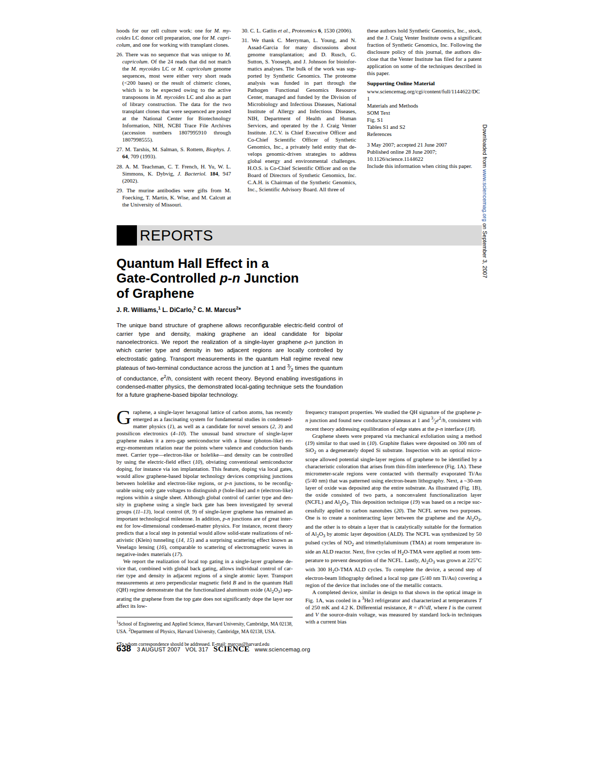hoods for our cell culture work: one for M. mycoides LC donor cell preparation, one for M. capricolum, and one for working with transplant clones.
26. There was no sequence that was unique to M. capricolum. Of the 24 reads that did not match the M. mycoides LC or M. capricolum genome sequences, most were either very short reads (<200 bases) or the result of chimeric clones, which is to be expected owing to the active transposons in M. mycoides LC and also as part of library construction. The data for the two transplant clones that were sequenced are posted at the National Center for Biotechnology Information, NIH, NCBI Trace File Archives (accession numbers 1807995910 through 1807998555).
27. M. Tarshis, M. Salman, S. Rottem, Biophys. J. 64, 709 (1993).
28. A. M. Teachman, C. T. French, H. Yu, W. L. Simmons, K. Dybvig, J. Bacteriol. 184, 947 (2002).
29. The murine antibodies were gifts from M. Foecking, T. Martin, K. Wise, and M. Calcutt at the University of Missouri.
30. C. L. Gatlin et al., Proteomics 6, 1530 (2006).
31. We thank C. Merryman, L. Young, and N. Assad-Garcia for many discussions about genome transplantation; and D. Rusch, G. Sutton, S. Yooseph, and J. Johnson for bioinformatics analyses. The bulk of the work was supported by Synthetic Genomics. The proteome analysis was funded in part through the Pathogen Functional Genomics Resource Center, managed and funded by the Division of Microbiology and Infectious Diseases, National Institute of Allergy and Infectious Diseases, NIH, Department of Health and Human Services, and operated by the J. Craig Venter Institute. J.C.V. is Chief Executive Officer and Co-Chief Scientific Officer of Synthetic Genomics, Inc., a privately held entity that develops genomic-driven strategies to address global energy and environmental challenges. H.O.S. is Co-Chief Scientific Officer and on the Board of Directors of Synthetic Genomics, Inc. C.A.H. is Chairman of the Synthetic Genomics, Inc., Scientific Advisory Board. All three of
these authors hold Synthetic Genomics, Inc., stock, and the J. Craig Venter Institute owns a significant fraction of Synthetic Genomics, Inc. Following the disclosure policy of this journal, the authors disclose that the Venter Institute has filed for a patent application on some of the techniques described in this paper.
Supporting Online Material
www.sciencemag.org/cgi/content/full/1144622/DC1
Materials and Methods
SOM Text
Fig. S1
Tables S1 and S2
References
3 May 2007; accepted 21 June 2007
Published online 28 June 2007;
10.1126/science.1144622
Include this information when citing this paper.
REPORTS
Quantum Hall Effect in a
Gate-Controlled p-n Junction
of Graphene
J. R. Williams,1 L. DiCarlo,2 C. M. Marcus2*
The unique band structure of graphene allows reconfigurable electric-field control of carrier type and density, making graphene an ideal candidate for bipolar nanoelectronics. We report the realization of a single-layer graphene p-n junction in which carrier type and density in two adjacent regions are locally controlled by electrostatic gating. Transport measurements in the quantum Hall regime reveal new plateaus of two-terminal conductance across the junction at 1 and 3⁄2 times the quantum of conductance, e2/h, consistent with recent theory. Beyond enabling investigations in condensed-matter physics, the demonstrated local-gating technique sets the foundation for a future graphene-based bipolar technology.
Graphene, a single-layer hexagonal lattice of carbon atoms, has recently emerged as a fascinating system for fundamental studies in condensed-matter physics (1), as well as a candidate for novel sensors (2, 3) and postsilicon electronics (4–10). The unusual band structure of single-layer graphene makes it a zero-gap semiconductor with a linear (photon-like) energy-momentum relation near the points where valence and conduction bands meet. Carrier type—electron-like or holelike—and density can be controlled by using the electric-field effect (10), obviating conventional semiconductor doping, for instance via ion implantation. This feature, doping via local gates, would allow graphene-based bipolar technology devices comprising junctions between holelike and electron-like regions, or p-n junctions, to be reconfigurable using only gate voltages to distinguish p (hole-like) and n (electron-like) regions within a single sheet. Although global control of carrier type and density in graphene using a single back gate has been investigated by several groups (11–13), local control (8, 9) of single-layer graphene has remained an important technological milestone. In addition, p-n junctions are of great interest for low-dimensional condensed-matter physics. For instance, recent theory predicts that a local step in potential would allow solid-state realizations of relativistic (Klein) tunneling (14, 15) and a surprising scattering effect known as Veselago lensing (16), comparable to scattering of electromagnetic waves in negative-index materials (17).
We report the realization of local top gating in a single-layer graphene device that, combined with global back gating, allows individual control of carrier type and density in adjacent regions of a single atomic layer. Transport measurements at zero perpendicular magnetic field B and in the quantum Hall (QH) regime demonstrate that the functionalized aluminum oxide (Al2O3) separating the graphene from the top gate does not significantly dope the layer nor affect its low-
1School of Engineering and Applied Science, Harvard University, Cambridge, MA 02138, USA. 2Department of Physics, Harvard University, Cambridge, MA 02138, USA.
*To whom correspondence should be addressed. E-mail: marcus@harvard.edu
frequency transport properties. We studied the QH signature of the graphene p-n junction and found new conductance plateaus at 1 and 3⁄2e2/h, consistent with recent theory addressing equilibration of edge states at the p-n interface (18).
Graphene sheets were prepared via mechanical exfoliation using a method (19) similar to that used in (10). Graphite flakes were deposited on 300 nm of SiO2 on a degenerately doped Si substrate. Inspection with an optical microscope allowed potential single-layer regions of graphene to be identified by a characteristic coloration that arises from thin-film interference (Fig. 1A). These micrometer-scale regions were contacted with thermally evaporated Ti/Au (5/40 nm) that was patterned using electron-beam lithography. Next, a ~30-nm layer of oxide was deposited atop the entire substrate. As illustrated (Fig. 1B), the oxide consisted of two parts, a nonconvalent functionalization layer (NCFL) and Al2O3. This deposition technique (19) was based on a recipe successfully applied to carbon nanotubes (20). The NCFL serves two purposes. One is to create a noninteracting layer between the graphene and the Al2O3, and the other is to obtain a layer that is catalytically suitable for the formation of Al2O3 by atomic layer deposition (ALD). The NCFL was synthesized by 50 pulsed cycles of NO2 and trimethylaluminum (TMA) at room temperature inside an ALD reactor. Next, five cycles of H2O-TMA were applied at room temperature to prevent desorption of the NCFL. Lastly, Al2O3 was grown at 225°C with 300 H2O-TMA ALD cycles. To complete the device, a second step of electron-beam lithography defined a local top gate (5/40 nm Ti/Au) covering a region of the device that includes one of the metallic contacts.
A completed device, similar in design to that shown in the optical image in Fig. 1A, was cooled in a 3He3 refrigerator and characterized at temperatures T of 250 mK and 4.2 K. Differential resistance, R = dV/dI, where I is the current and V the source-drain voltage, was measured by standard lock-in techniques with a current bias
Downloaded from www.sciencemag.org on September 3, 2007
638
3 AUGUST 2007 VOL 317 SCIENCE www.sciencemag.org